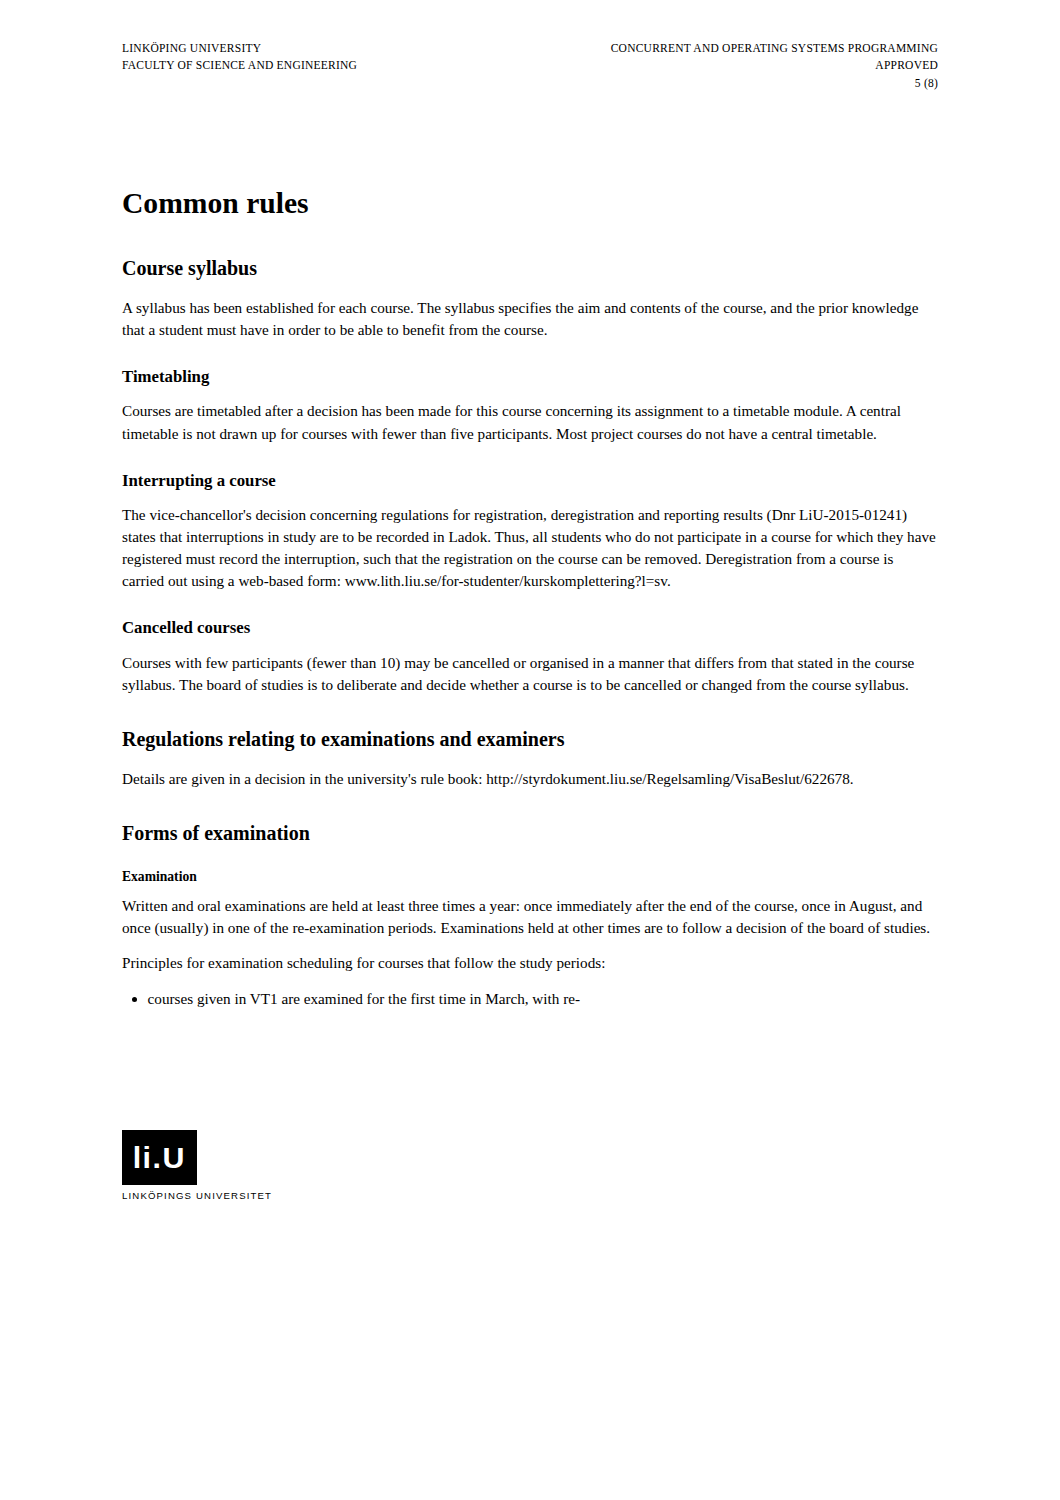Linköping University
Faculty of Science and Engineering
Concurrent and Operating Systems Programming
Approved
5 (8)
Common rules
Course syllabus
A syllabus has been established for each course. The syllabus specifies the aim and contents of the course, and the prior knowledge that a student must have in order to be able to benefit from the course.
Timetabling
Courses are timetabled after a decision has been made for this course concerning its assignment to a timetable module. A central timetable is not drawn up for courses with fewer than five participants. Most project courses do not have a central timetable.
Interrupting a course
The vice-chancellor's decision concerning regulations for registration, deregistration and reporting results (Dnr LiU-2015-01241) states that interruptions in study are to be recorded in Ladok. Thus, all students who do not participate in a course for which they have registered must record the interruption, such that the registration on the course can be removed. Deregistration from a course is carried out using a web-based form: www.lith.liu.se/for-studenter/kurskomplettering?l=sv.
Cancelled courses
Courses with few participants (fewer than 10) may be cancelled or organised in a manner that differs from that stated in the course syllabus. The board of studies is to deliberate and decide whether a course is to be cancelled or changed from the course syllabus.
Regulations relating to examinations and examiners
Details are given in a decision in the university's rule book: http://styrdokument.liu.se/Regelsamling/VisaBeslut/622678.
Forms of examination
Examination
Written and oral examinations are held at least three times a year: once immediately after the end of the course, once in August, and once (usually) in one of the re-examination periods. Examinations held at other times are to follow a decision of the board of studies.
Principles for examination scheduling for courses that follow the study periods:
courses given in VT1 are examined for the first time in March, with re-
li.U
LINKÖPINGS UNIVERSITET